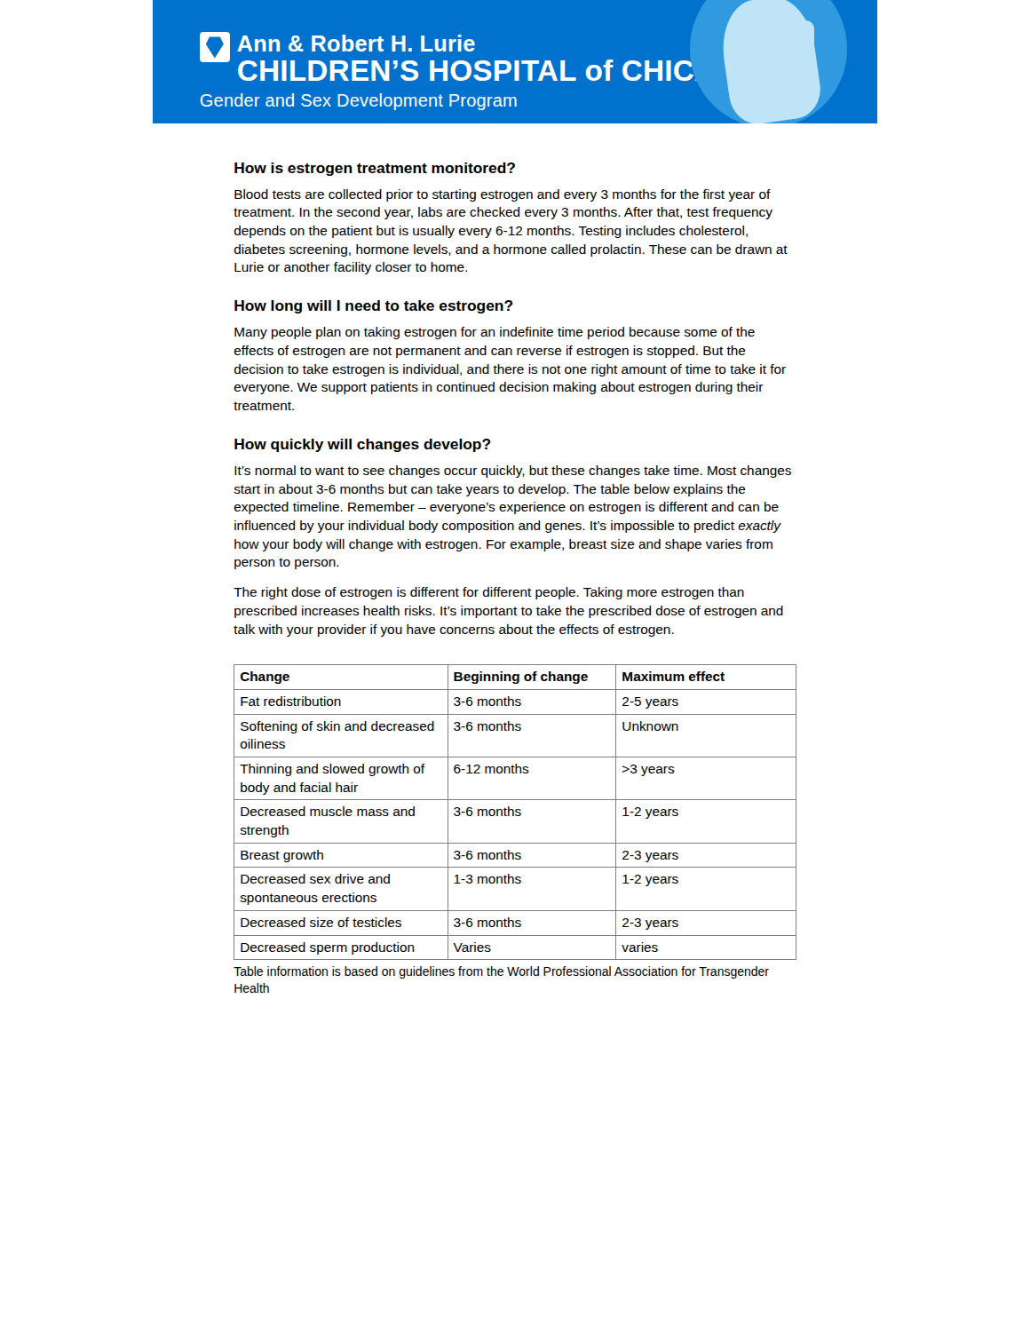Ann & Robert H. Lurie
CHILDREN’S HOSPITAL of CHICAGO™
Gender and Sex Development Program
How is estrogen treatment monitored?
Blood tests are collected prior to starting estrogen and every 3 months for the first year of treatment. In the second year, labs are checked every 3 months. After that, test frequency depends on the patient but is usually every 6-12 months. Testing includes cholesterol, diabetes screening, hormone levels, and a hormone called prolactin. These can be drawn at Lurie or another facility closer to home.
How long will I need to take estrogen?
Many people plan on taking estrogen for an indefinite time period because some of the effects of estrogen are not permanent and can reverse if estrogen is stopped. But the decision to take estrogen is individual, and there is not one right amount of time to take it for everyone. We support patients in continued decision making about estrogen during their treatment.
How quickly will changes develop?
It’s normal to want to see changes occur quickly, but these changes take time. Most changes start in about 3-6 months but can take years to develop. The table below explains the expected timeline. Remember – everyone’s experience on estrogen is different and can be influenced by your individual body composition and genes. It’s impossible to predict exactly how your body will change with estrogen. For example, breast size and shape varies from person to person.
The right dose of estrogen is different for different people. Taking more estrogen than prescribed increases health risks. It’s important to take the prescribed dose of estrogen and talk with your provider if you have concerns about the effects of estrogen.
| Change | Beginning of change | Maximum effect |
| --- | --- | --- |
| Fat redistribution | 3-6 months | 2-5 years |
| Softening of skin and decreased oiliness | 3-6 months | Unknown |
| Thinning and slowed growth of body and facial hair | 6-12 months | >3 years |
| Decreased muscle mass and strength | 3-6 months | 1-2 years |
| Breast growth | 3-6 months | 2-3 years |
| Decreased sex drive and spontaneous erections | 1-3 months | 1-2 years |
| Decreased size of testicles | 3-6 months | 2-3 years |
| Decreased sperm production | Varies | varies |
Table information is based on guidelines from the World Professional Association for Transgender Health